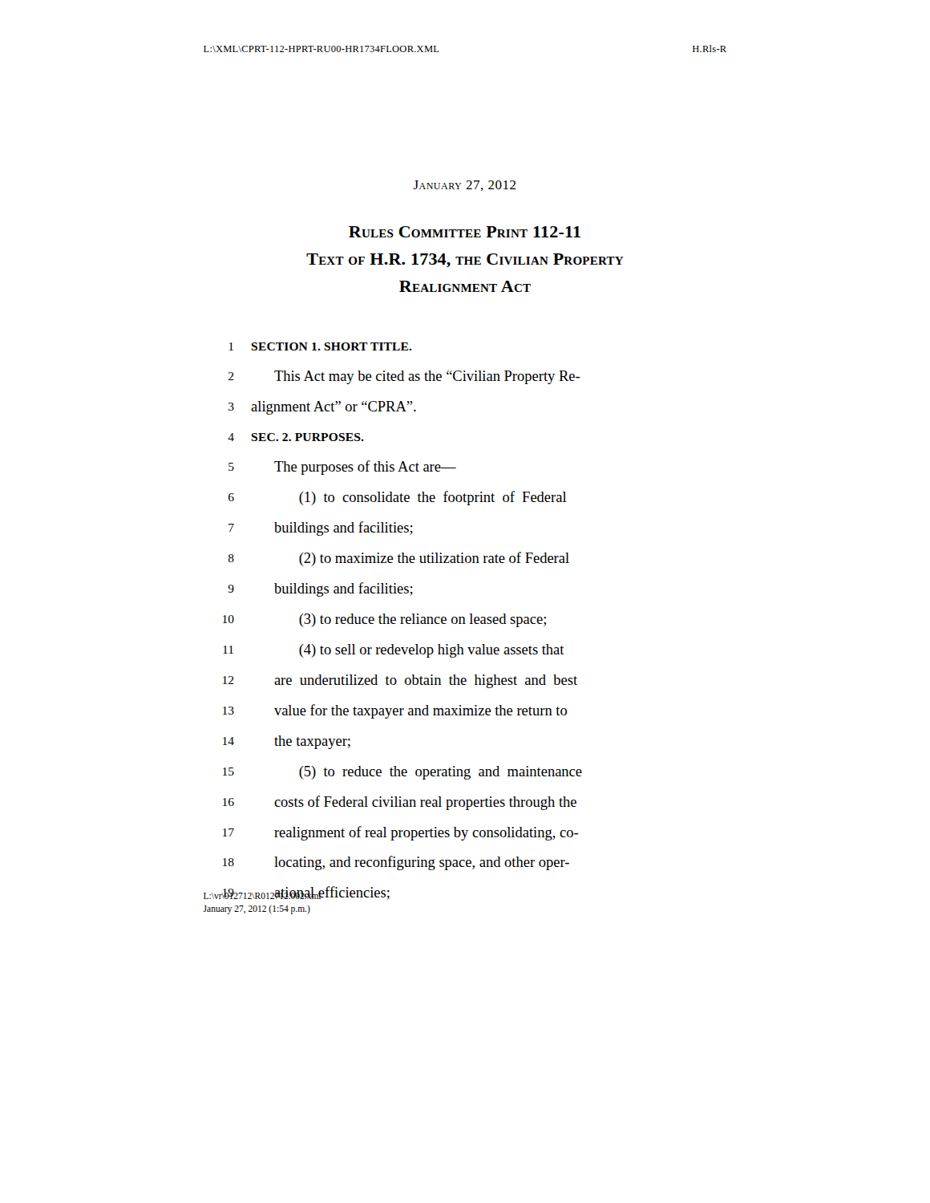L:\XML\CPRT-112-HPRT-RU00-HR1734FLOOR.XML H.Rls-R
January 27, 2012
Rules Committee Print 112-11 Text of H.R. 1734, the Civilian Property Realignment Act
SECTION 1. SHORT TITLE.
This Act may be cited as the “Civilian Property Re-
alignment Act” or “CPRA”.
SEC. 2. PURPOSES.
The purposes of this Act are—
(1) to consolidate the footprint of Federal
buildings and facilities;
(2) to maximize the utilization rate of Federal
buildings and facilities;
(3) to reduce the reliance on leased space;
(4) to sell or redevelop high value assets that
are underutilized to obtain the highest and best
value for the taxpayer and maximize the return to
the taxpayer;
(5) to reduce the operating and maintenance
costs of Federal civilian real properties through the
realignment of real properties by consolidating, co-
locating, and reconfiguring space, and other oper-
ational efficiencies;
L:\vr\012712\R012712.002.xml
January 27, 2012 (1:54 p.m.)